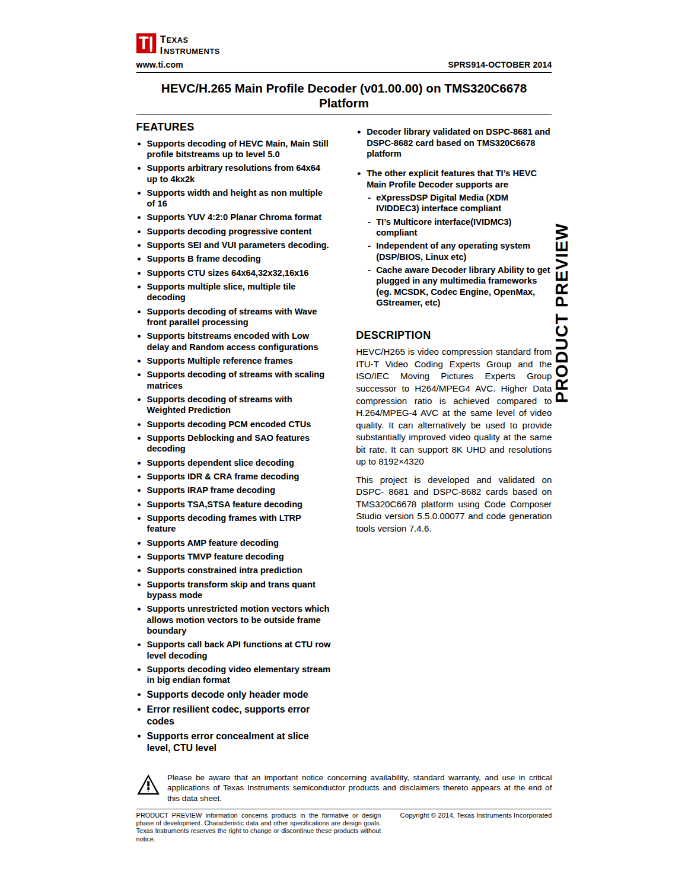T EXAS I NSTRUMENTS
www.ti.com
SPRS914-OCTOBER 2014
HEVC/H.265 Main Profile Decoder (v01.00.00) on TMS320C6678 Platform
PRODUCT PREVIEW
FEATURES
Supports decoding of HEVC Main, Main Still profile bitstreams up to level 5.0
Supports arbitrary resolutions from 64x64 up to 4kx2k
Supports width and height as non multiple of 16
Supports YUV 4:2:0 Planar Chroma format
Supports decoding progressive content
Supports SEI and VUI parameters decoding.
Supports B frame decoding
Supports CTU sizes 64x64,32x32,16x16
Supports multiple slice, multiple tile decoding
Supports decoding of streams with Wave front parallel processing
Supports bitstreams encoded with Low delay and Random access configurations
Supports Multiple reference frames
Supports decoding of streams with scaling matrices
Supports decoding of streams with Weighted Prediction
Supports decoding PCM encoded CTUs
Supports Deblocking and SAO features decoding
Supports dependent slice decoding
Supports IDR & CRA frame decoding
Supports IRAP frame decoding
Supports TSA,STSA feature decoding
Supports decoding frames with LTRP feature
Supports AMP feature decoding
Supports TMVP feature decoding
Supports constrained intra prediction
Supports transform skip and trans quant bypass mode
Supports unrestricted motion vectors which allows motion vectors to be outside frame boundary
Supports call back API functions at CTU row level decoding
Supports decoding video elementary stream in big endian format
Supports decode only header mode
Error resilient codec, supports error codes
Supports error concealment at slice level, CTU level
Decoder library validated on DSPC-8681 and DSPC-8682 card based on TMS320C6678 platform
The other explicit features that TI’s HEVC Main Profile Decoder supports are
eXpressDSP Digital Media (XDM IVIDDEC3) interface compliant
TI’s Multicore interface(IVIDMC3) compliant
Independent of any operating system (DSP/BIOS, Linux etc)
Cache aware Decoder library Ability to get plugged in any multimedia frameworks (eg. MCSDK, Codec Engine, OpenMax, GStreamer, etc)
DESCRIPTION
HEVC/H265 is video compression standard from ITU-T Video Coding Experts Group and the ISO/IEC Moving Pictures Experts Group successor to H264/MPEG4 AVC. Higher Data compression ratio is achieved compared to H.264/MPEG-4 AVC at the same level of video quality. It can alternatively be used to provide substantially improved video quality at the same bit rate. It can support 8K UHD and resolutions up to 8192×4320
This project is developed and validated on DSPC- 8681 and DSPC-8682 cards based on TMS320C6678 platform using Code Composer Studio version 5.5.0.00077 and code generation tools version 7.4.6.
!
Please be aware that an important notice concerning availability, standard warranty, and use in critical applications of Texas Instruments semiconductor products and disclaimers thereto appears at the end of this data sheet.
PRODUCT PREVIEW information concerns products in the formative or design phase of development. Characteristic data and other specifications are design goals. Texas Instruments reserves the right to change or discontinue these products without notice.
Copyright © 2014, Texas Instruments Incorporated